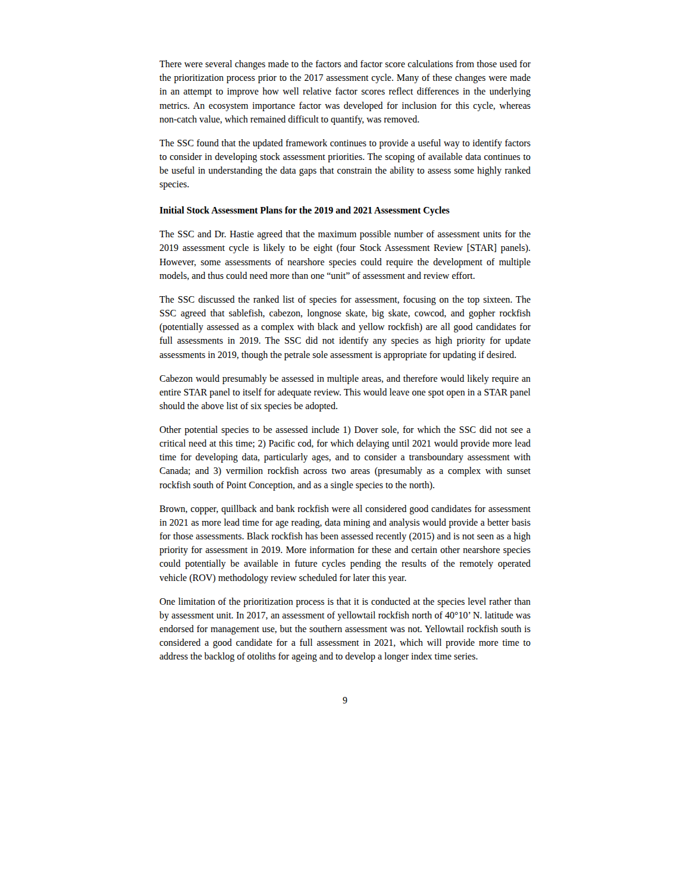There were several changes made to the factors and factor score calculations from those used for the prioritization process prior to the 2017 assessment cycle. Many of these changes were made in an attempt to improve how well relative factor scores reflect differences in the underlying metrics. An ecosystem importance factor was developed for inclusion for this cycle, whereas non-catch value, which remained difficult to quantify, was removed.
The SSC found that the updated framework continues to provide a useful way to identify factors to consider in developing stock assessment priorities. The scoping of available data continues to be useful in understanding the data gaps that constrain the ability to assess some highly ranked species.
Initial Stock Assessment Plans for the 2019 and 2021 Assessment Cycles
The SSC and Dr. Hastie agreed that the maximum possible number of assessment units for the 2019 assessment cycle is likely to be eight (four Stock Assessment Review [STAR] panels). However, some assessments of nearshore species could require the development of multiple models, and thus could need more than one “unit” of assessment and review effort.
The SSC discussed the ranked list of species for assessment, focusing on the top sixteen. The SSC agreed that sablefish, cabezon, longnose skate, big skate, cowcod, and gopher rockfish (potentially assessed as a complex with black and yellow rockfish) are all good candidates for full assessments in 2019. The SSC did not identify any species as high priority for update assessments in 2019, though the petrale sole assessment is appropriate for updating if desired.
Cabezon would presumably be assessed in multiple areas, and therefore would likely require an entire STAR panel to itself for adequate review. This would leave one spot open in a STAR panel should the above list of six species be adopted.
Other potential species to be assessed include 1) Dover sole, for which the SSC did not see a critical need at this time; 2) Pacific cod, for which delaying until 2021 would provide more lead time for developing data, particularly ages, and to consider a transboundary assessment with Canada; and 3) vermilion rockfish across two areas (presumably as a complex with sunset rockfish south of Point Conception, and as a single species to the north).
Brown, copper, quillback and bank rockfish were all considered good candidates for assessment in 2021 as more lead time for age reading, data mining and analysis would provide a better basis for those assessments. Black rockfish has been assessed recently (2015) and is not seen as a high priority for assessment in 2019. More information for these and certain other nearshore species could potentially be available in future cycles pending the results of the remotely operated vehicle (ROV) methodology review scheduled for later this year.
One limitation of the prioritization process is that it is conducted at the species level rather than by assessment unit. In 2017, an assessment of yellowtail rockfish north of 40°10’ N. latitude was endorsed for management use, but the southern assessment was not. Yellowtail rockfish south is considered a good candidate for a full assessment in 2021, which will provide more time to address the backlog of otoliths for ageing and to develop a longer index time series.
9